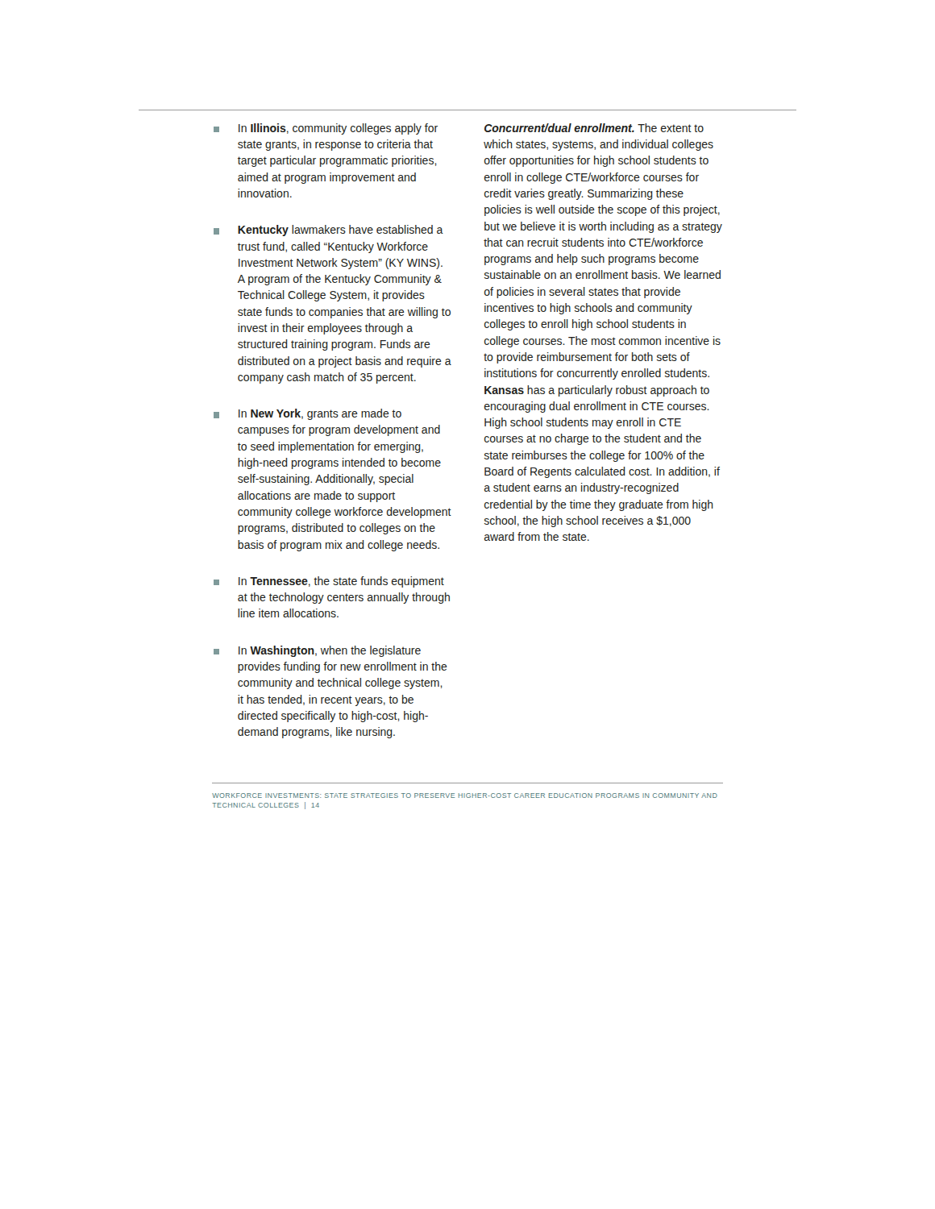In Illinois, community colleges apply for state grants, in response to criteria that target particular programmatic priorities, aimed at program improvement and innovation.
Kentucky lawmakers have established a trust fund, called “Kentucky Workforce Investment Network System” (KY WINS). A program of the Kentucky Community & Technical College System, it provides state funds to companies that are willing to invest in their employees through a structured training program. Funds are distributed on a project basis and require a company cash match of 35 percent.
In New York, grants are made to campuses for program development and to seed implementation for emerging, high-need programs intended to become self-sustaining. Additionally, special allocations are made to support community college workforce development programs, distributed to colleges on the basis of program mix and college needs.
In Tennessee, the state funds equipment at the technology centers annually through line item allocations.
In Washington, when the legislature provides funding for new enrollment in the community and technical college system, it has tended, in recent years, to be directed specifically to high-cost, high-demand programs, like nursing.
Concurrent/dual enrollment. The extent to which states, systems, and individual colleges offer opportunities for high school students to enroll in college CTE/workforce courses for credit varies greatly. Summarizing these policies is well outside the scope of this project, but we believe it is worth including as a strategy that can recruit students into CTE/workforce programs and help such programs become sustainable on an enrollment basis. We learned of policies in several states that provide incentives to high schools and community colleges to enroll high school students in college courses. The most common incentive is to provide reimbursement for both sets of institutions for concurrently enrolled students. Kansas has a particularly robust approach to encouraging dual enrollment in CTE courses. High school students may enroll in CTE courses at no charge to the student and the state reimburses the college for 100% of the Board of Regents calculated cost. In addition, if a student earns an industry-recognized credential by the time they graduate from high school, the high school receives a $1,000 award from the state.
Workforce Investments: State Strategies to Preserve Higher-Cost Career Education Programs in Community and Technical Colleges | 14